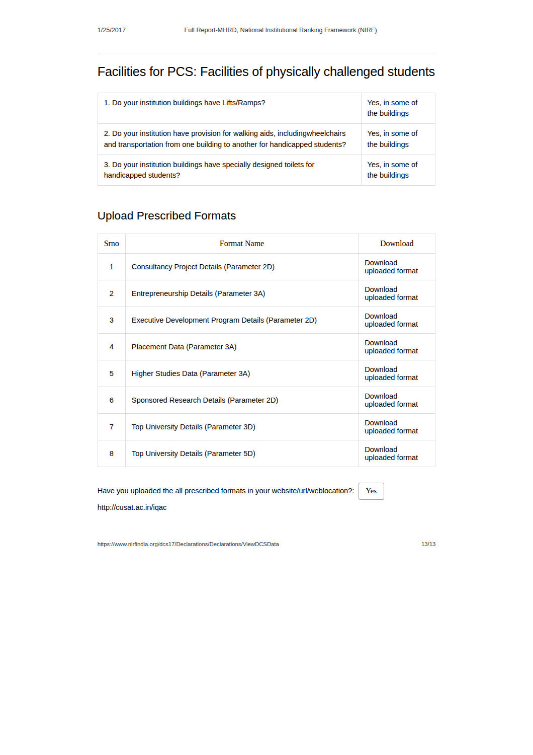1/25/2017 Full Report-MHRD, National Institutional Ranking Framework (NIRF)
Facilities for PCS: Facilities of physically challenged students
| 1. Do your institution buildings have Lifts/Ramps? | Yes, in some of the buildings |
| 2. Do your institution have provision for walking aids, includingwheelchairs and transportation from one building to another for handicapped students? | Yes, in some of the buildings |
| 3. Do your institution buildings have specially designed toilets for handicapped students? | Yes, in some of the buildings |
Upload Prescribed Formats
| Srno | Format Name | Download |
| --- | --- | --- |
| 1 | Consultancy Project Details (Parameter 2D) | Download uploaded format |
| 2 | Entrepreneurship Details (Parameter 3A) | Download uploaded format |
| 3 | Executive Development Program Details (Parameter 2D) | Download uploaded format |
| 4 | Placement Data (Parameter 3A) | Download uploaded format |
| 5 | Higher Studies Data (Parameter 3A) | Download uploaded format |
| 6 | Sponsored Research Details (Parameter 2D) | Download uploaded format |
| 7 | Top University Details (Parameter 3D) | Download uploaded format |
| 8 | Top University Details (Parameter 5D) | Download uploaded format |
Have you uploaded the all prescribed formats in your website/url/weblocation?: Yes http://cusat.ac.in/iqac
https://www.nirfindia.org/dcs17/Declarations/Declarations/ViewDCSData 13/13